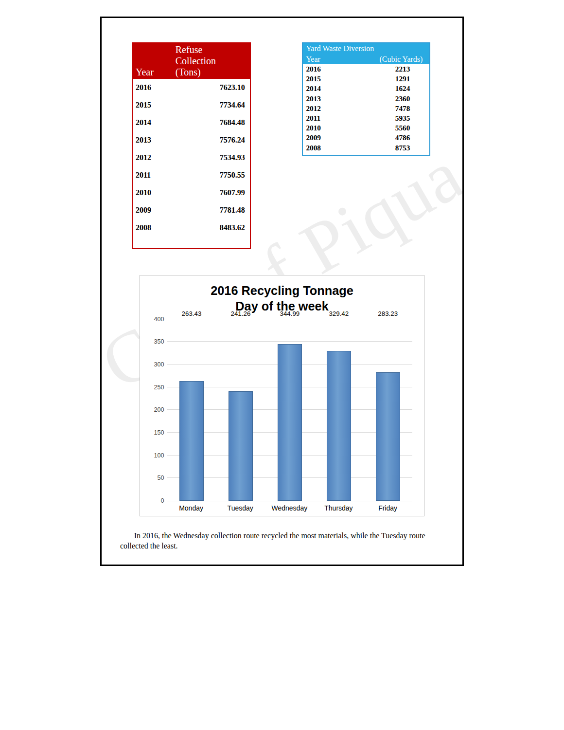City of Piqua
| Year | Refuse Collection (Tons) |
| --- | --- |
| 2016 | 7623.10 |
| 2015 | 7734.64 |
| 2014 | 7684.48 |
| 2013 | 7576.24 |
| 2012 | 7534.93 |
| 2011 | 7750.55 |
| 2010 | 7607.99 |
| 2009 | 7781.48 |
| 2008 | 8483.62 |
| Yard Waste Diversion |
| --- |
| Year | (Cubic Yards) |
| 2016 | 2213 |
| 2015 | 1291 |
| 2014 | 1624 |
| 2013 | 2360 |
| 2012 | 7478 |
| 2011 | 5935 |
| 2010 | 5560 |
| 2009 | 4786 |
| 2008 | 8753 |
2016 Recycling Tonnage
Day of the week
400
350
300
250
200
150
100
50
0
263.43
241.26
344.99
329.42
283.23
Monday
Tuesday
Wednesday
Thursday
Friday
In 2016, the Wednesday collection route recycled the most materials, while the Tuesday route collected the least.